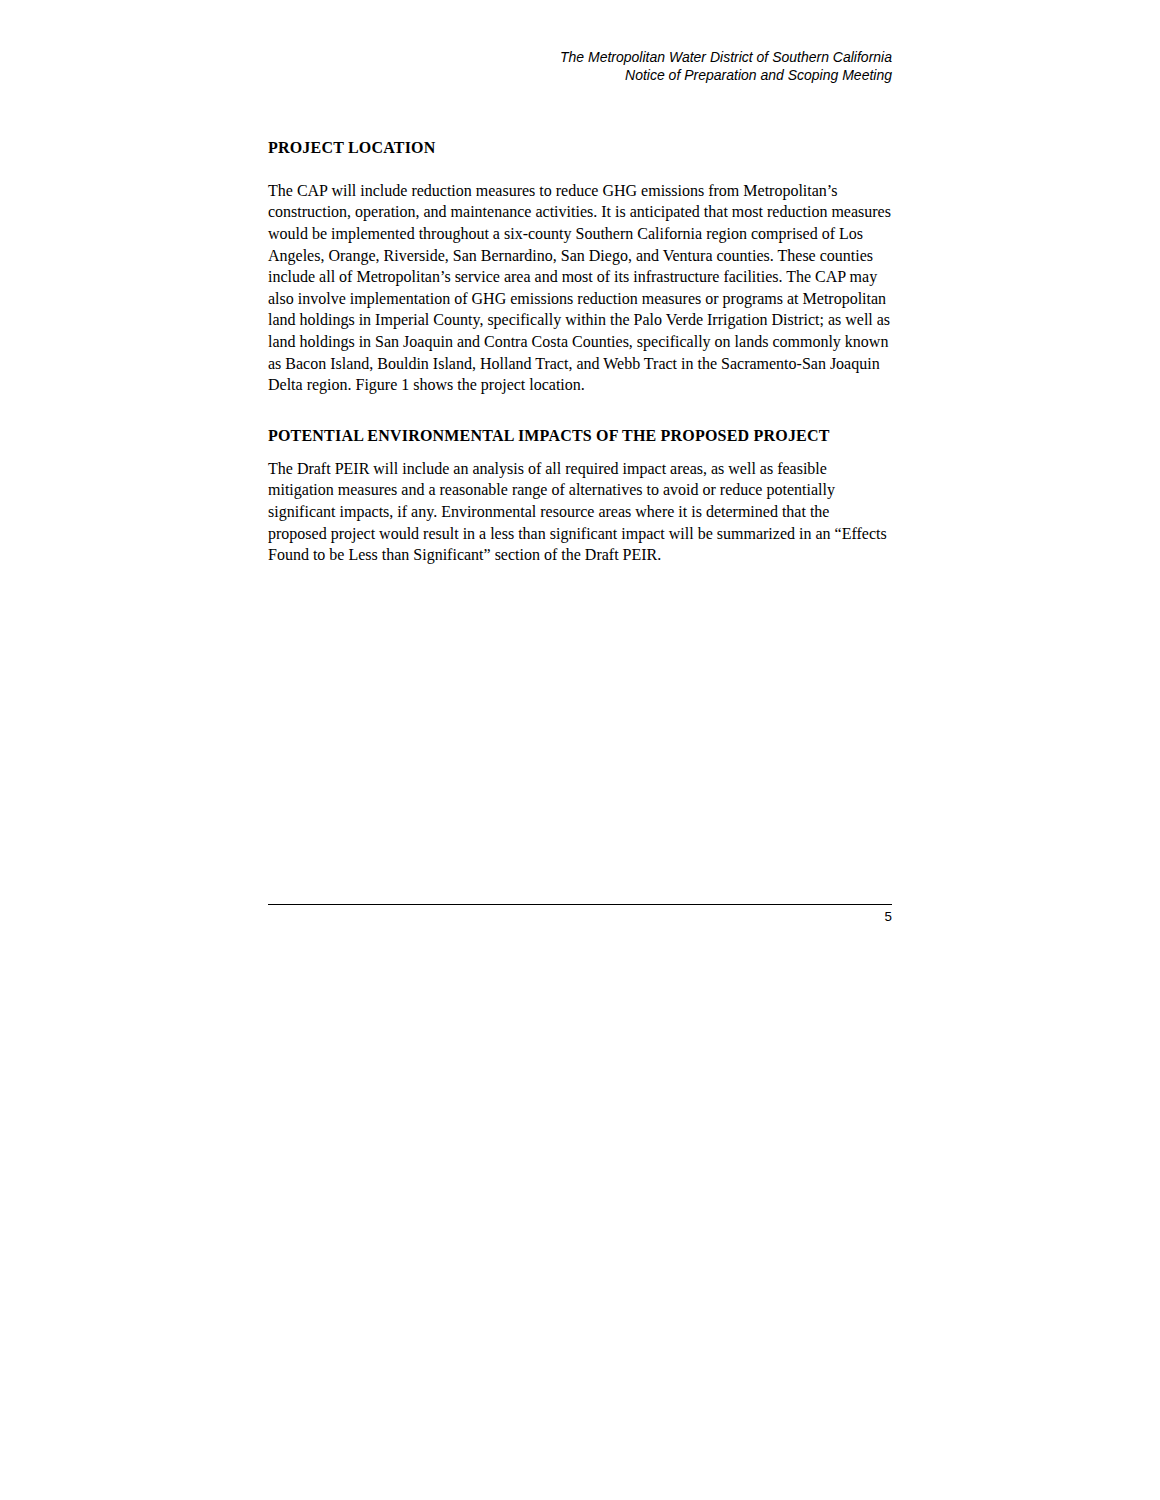The Metropolitan Water District of Southern California
Notice of Preparation and Scoping Meeting
PROJECT LOCATION
The CAP will include reduction measures to reduce GHG emissions from Metropolitan’s construction, operation, and maintenance activities. It is anticipated that most reduction measures would be implemented throughout a six-county Southern California region comprised of Los Angeles, Orange, Riverside, San Bernardino, San Diego, and Ventura counties. These counties include all of Metropolitan’s service area and most of its infrastructure facilities. The CAP may also involve implementation of GHG emissions reduction measures or programs at Metropolitan land holdings in Imperial County, specifically within the Palo Verde Irrigation District; as well as land holdings in San Joaquin and Contra Costa Counties, specifically on lands commonly known as Bacon Island, Bouldin Island, Holland Tract, and Webb Tract in the Sacramento-San Joaquin Delta region. Figure 1 shows the project location.
POTENTIAL ENVIRONMENTAL IMPACTS OF THE PROPOSED PROJECT
The Draft PEIR will include an analysis of all required impact areas, as well as feasible mitigation measures and a reasonable range of alternatives to avoid or reduce potentially significant impacts, if any. Environmental resource areas where it is determined that the proposed project would result in a less than significant impact will be summarized in an “Effects Found to be Less than Significant” section of the Draft PEIR.
5